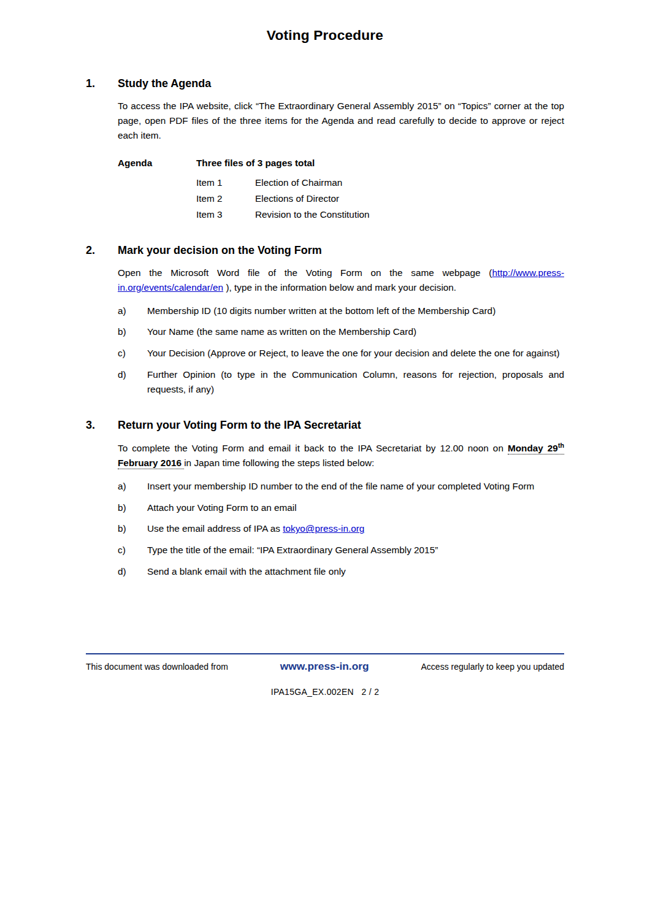Voting Procedure
1. Study the Agenda
To access the IPA website, click “The Extraordinary General Assembly 2015” on “Topics” corner at the top page, open PDF files of the three items for the Agenda and read carefully to decide to approve or reject each item.
Agenda Three files of 3 pages total
Item 1 Election of Chairman
Item 2 Elections of Director
Item 3 Revision to the Constitution
2. Mark your decision on the Voting Form
Open the Microsoft Word file of the Voting Form on the same webpage (http://www.press-in.org/events/calendar/en ), type in the information below and mark your decision.
Membership ID (10 digits number written at the bottom left of the Membership Card)
Your Name (the same name as written on the Membership Card)
Your Decision (Approve or Reject, to leave the one for your decision and delete the one for against)
Further Opinion (to type in the Communication Column, reasons for rejection, proposals and requests, if any)
3. Return your Voting Form to the IPA Secretariat
To complete the Voting Form and email it back to the IPA Secretariat by 12.00 noon on Monday 29th February 2016 in Japan time following the steps listed below:
a) Insert your membership ID number to the end of the file name of your completed Voting Form
b) Attach your Voting Form to an email
b) Use the email address of IPA as tokyo@press-in.org
c) Type the title of the email: “IPA Extraordinary General Assembly 2015”
d) Send a blank email with the attachment file only
This document was downloaded from
www.press-in.org
Access regularly to keep you updated
IPA15GA_EX.002EN 2 / 2